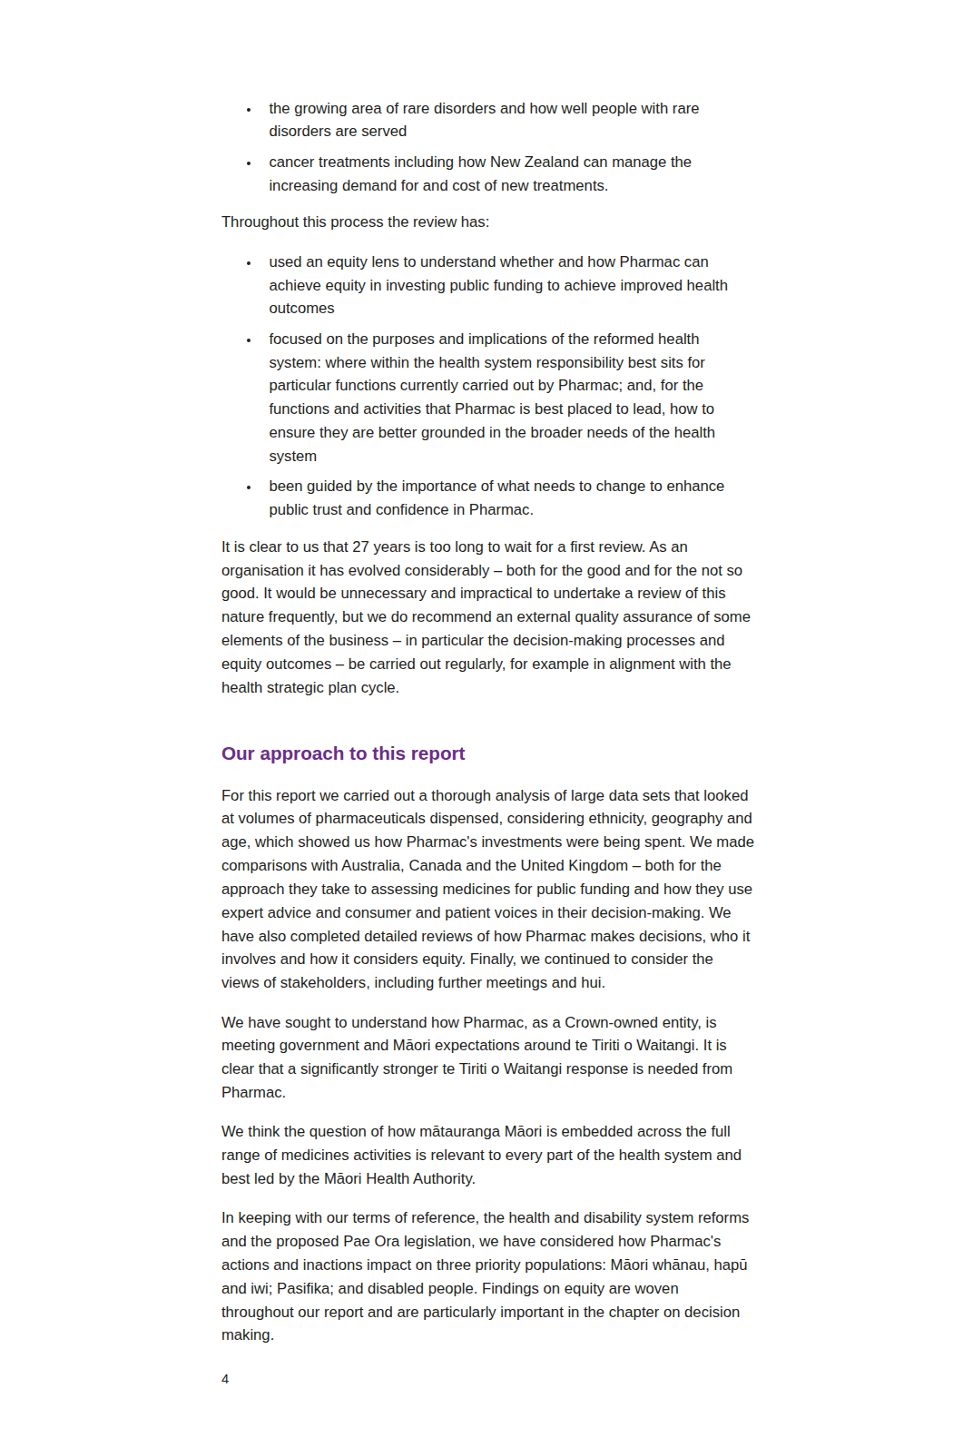the growing area of rare disorders and how well people with rare disorders are served
cancer treatments including how New Zealand can manage the increasing demand for and cost of new treatments.
Throughout this process the review has:
used an equity lens to understand whether and how Pharmac can achieve equity in investing public funding to achieve improved health outcomes
focused on the purposes and implications of the reformed health system: where within the health system responsibility best sits for particular functions currently carried out by Pharmac; and, for the functions and activities that Pharmac is best placed to lead, how to ensure they are better grounded in the broader needs of the health system
been guided by the importance of what needs to change to enhance public trust and confidence in Pharmac.
It is clear to us that 27 years is too long to wait for a first review. As an organisation it has evolved considerably – both for the good and for the not so good. It would be unnecessary and impractical to undertake a review of this nature frequently, but we do recommend an external quality assurance of some elements of the business – in particular the decision-making processes and equity outcomes – be carried out regularly, for example in alignment with the health strategic plan cycle.
Our approach to this report
For this report we carried out a thorough analysis of large data sets that looked at volumes of pharmaceuticals dispensed, considering ethnicity, geography and age, which showed us how Pharmac's investments were being spent. We made comparisons with Australia, Canada and the United Kingdom – both for the approach they take to assessing medicines for public funding and how they use expert advice and consumer and patient voices in their decision-making. We have also completed detailed reviews of how Pharmac makes decisions, who it involves and how it considers equity. Finally, we continued to consider the views of stakeholders, including further meetings and hui.
We have sought to understand how Pharmac, as a Crown-owned entity, is meeting government and Māori expectations around te Tiriti o Waitangi. It is clear that a significantly stronger te Tiriti o Waitangi response is needed from Pharmac.
We think the question of how mātauranga Māori is embedded across the full range of medicines activities is relevant to every part of the health system and best led by the Māori Health Authority.
In keeping with our terms of reference, the health and disability system reforms and the proposed Pae Ora legislation, we have considered how Pharmac's actions and inactions impact on three priority populations: Māori whānau, hapū and iwi; Pasifika; and disabled people. Findings on equity are woven throughout our report and are particularly important in the chapter on decision making.
4